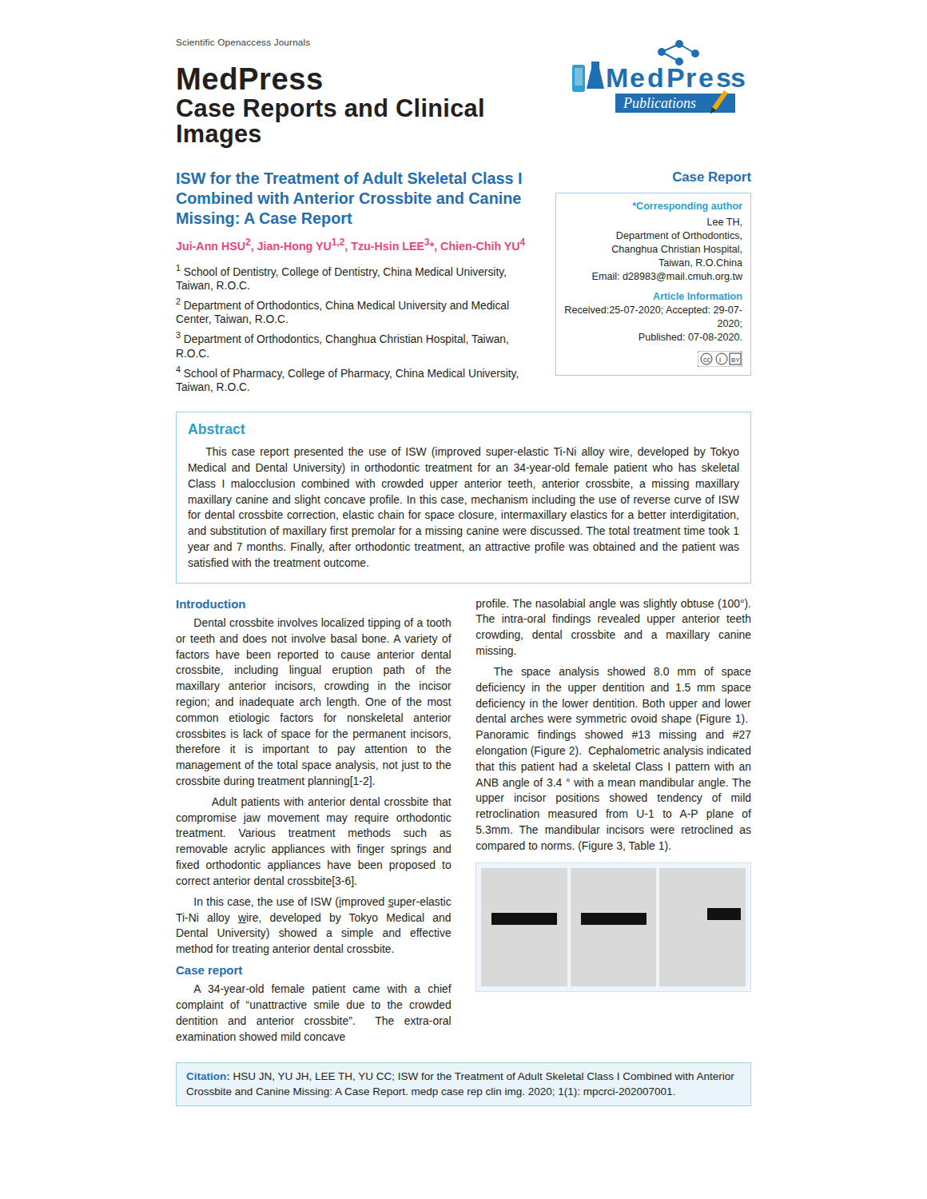Scientific Openaccess Journals
MedPress
Case Reports and Clinical Images
M e d P r e s s Publications
ISW for the Treatment of Adult Skeletal Class I Combined with Anterior Crossbite and Canine Missing: A Case Report
Jui-Ann HSU2, Jian-Hong YU1,2, Tzu-Hsin LEE3*, Chien-Chih YU4
1 School of Dentistry, College of Dentistry, China Medical University, Taiwan, R.O.C.
2 Department of Orthodontics, China Medical University and Medical Center, Taiwan, R.O.C.
3 Department of Orthodontics, Changhua Christian Hospital, Taiwan, R.O.C.
4 School of Pharmacy, College of Pharmacy, China Medical University, Taiwan, R.O.C.
Case Report
*Corresponding author
Lee TH,
Department of Orthodontics,
Changhua Christian Hospital,
Taiwan, R.O.China
Email: d28983@mail.cmuh.org.tw
Article Information
Received:25-07-2020; Accepted: 29-07-2020;
Published: 07-08-2020.
cc i BY
Abstract
This case report presented the use of ISW (improved super-elastic Ti-Ni alloy wire, developed by Tokyo Medical and Dental University) in orthodontic treatment for an 34-year-old female patient who has skeletal Class I malocclusion combined with crowded upper anterior teeth, anterior crossbite, a missing maxillary maxillary canine and slight concave profile. In this case, mechanism including the use of reverse curve of ISW for dental crossbite correction, elastic chain for space closure, intermaxillary elastics for a better interdigitation, and substitution of maxillary first premolar for a missing canine were discussed. The total treatment time took 1 year and 7 months. Finally, after orthodontic treatment, an attractive profile was obtained and the patient was satisfied with the treatment outcome.
Introduction
Dental crossbite involves localized tipping of a tooth or teeth and does not involve basal bone. A variety of factors have been reported to cause anterior dental crossbite, including lingual eruption path of the maxillary anterior incisors, crowding in the incisor region; and inadequate arch length. One of the most common etiologic factors for nonskeletal anterior crossbites is lack of space for the permanent incisors, therefore it is important to pay attention to the management of the total space analysis, not just to the crossbite during treatment planning[1-2].
Adult patients with anterior dental crossbite that compromise jaw movement may require orthodontic treatment. Various treatment methods such as removable acrylic appliances with finger springs and fixed orthodontic appliances have been proposed to correct anterior dental crossbite[3-6].
In this case, the use of ISW (improved super-elastic Ti-Ni alloy wire, developed by Tokyo Medical and Dental University) showed a simple and effective method for treating anterior dental crossbite.
Case report
A 34-year-old female patient came with a chief complaint of “unattractive smile due to the crowded dentition and anterior crossbite”. The extra-oral examination showed mild concave
profile. The nasolabial angle was slightly obtuse (100°). The intra-oral findings revealed upper anterior teeth crowding, dental crossbite and a maxillary canine missing.
The space analysis showed 8.0 mm of space deficiency in the upper dentition and 1.5 mm space deficiency in the lower dentition. Both upper and lower dental arches were symmetric ovoid shape (Figure 1). Panoramic findings showed #13 missing and #27 elongation (Figure 2). Cephalometric analysis indicated that this patient had a skeletal Class I pattern with an ANB angle of 3.4 ° with a mean mandibular angle. The upper incisor positions showed tendency of mild retroclination measured from U-1 to A-P plane of 5.3mm. The mandibular incisors were retroclined as compared to norms. (Figure 3, Table 1).
Citation: HSU JN, YU JH, LEE TH, YU CC; ISW for the Treatment of Adult Skeletal Class I Combined with Anterior Crossbite and Canine Missing: A Case Report. medp case rep clin img. 2020; 1(1): mpcrci-202007001.